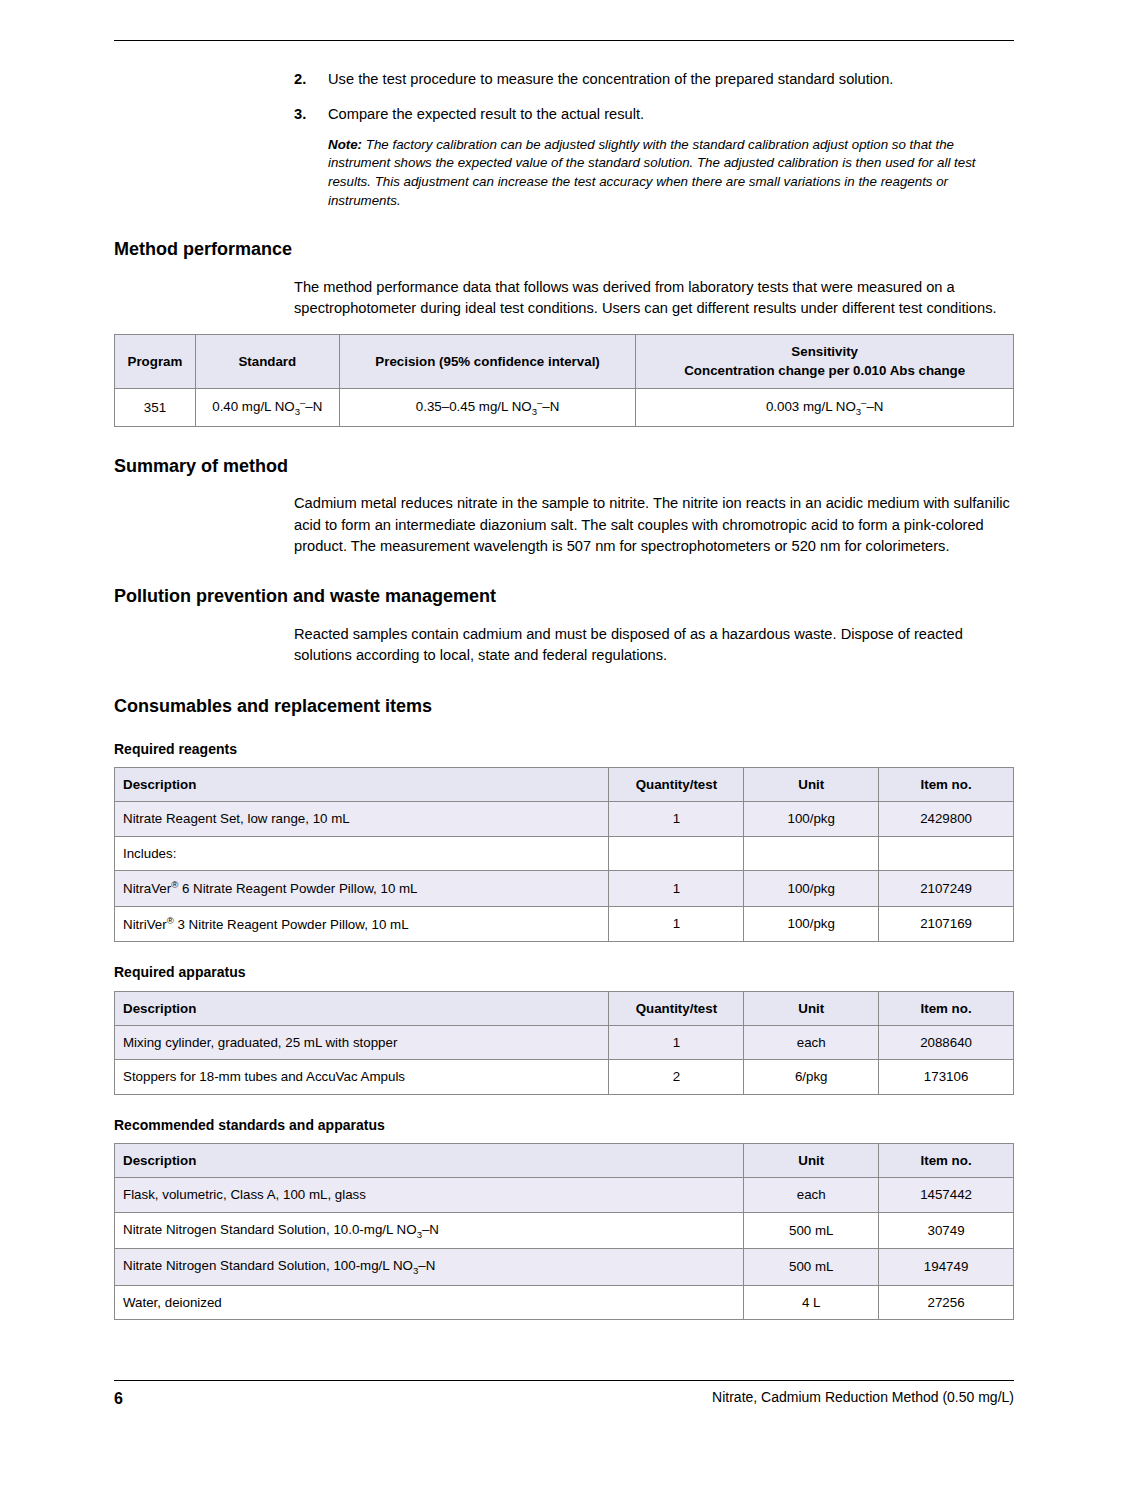2. Use the test procedure to measure the concentration of the prepared standard solution.
3. Compare the expected result to the actual result.
Note: The factory calibration can be adjusted slightly with the standard calibration adjust option so that the instrument shows the expected value of the standard solution. The adjusted calibration is then used for all test results. This adjustment can increase the test accuracy when there are small variations in the reagents or instruments.
Method performance
The method performance data that follows was derived from laboratory tests that were measured on a spectrophotometer during ideal test conditions. Users can get different results under different test conditions.
| Program | Standard | Precision (95% confidence interval) | Sensitivity Concentration change per 0.010 Abs change |
| --- | --- | --- | --- |
| 351 | 0.40 mg/L NO 3 – –N | 0.35–0.45 mg/L NO 3 – –N | 0.003 mg/L NO 3 – –N |
Summary of method
Cadmium metal reduces nitrate in the sample to nitrite. The nitrite ion reacts in an acidic medium with sulfanilic acid to form an intermediate diazonium salt. The salt couples with chromotropic acid to form a pink-colored product. The measurement wavelength is 507 nm for spectrophotometers or 520 nm for colorimeters.
Pollution prevention and waste management
Reacted samples contain cadmium and must be disposed of as a hazardous waste. Dispose of reacted solutions according to local, state and federal regulations.
Consumables and replacement items
Required reagents
| Description | Quantity/test | Unit | Item no. |
| --- | --- | --- | --- |
| Nitrate Reagent Set, low range, 10 mL | 1 | 100/pkg | 2429800 |
| Includes: | | | |
| NitraVer ® 6 Nitrate Reagent Powder Pillow, 10 mL | 1 | 100/pkg | 2107249 |
| NitriVer ® 3 Nitrite Reagent Powder Pillow, 10 mL | 1 | 100/pkg | 2107169 |
Required apparatus
| Description | Quantity/test | Unit | Item no. |
| --- | --- | --- | --- |
| Mixing cylinder, graduated, 25 mL with stopper | 1 | each | 2088640 |
| Stoppers for 18-mm tubes and AccuVac Ampuls | 2 | 6/pkg | 173106 |
Recommended standards and apparatus
| Description | Unit | Item no. |
| --- | --- | --- |
| Flask, volumetric, Class A, 100 mL, glass | each | 1457442 |
| Nitrate Nitrogen Standard Solution, 10.0-mg/L NO 3 –N | 500 mL | 30749 |
| Nitrate Nitrogen Standard Solution, 100-mg/L NO 3 –N | 500 mL | 194749 |
| Water, deionized | 4 L | 27256 |
6 Nitrate, Cadmium Reduction Method (0.50 mg/L)